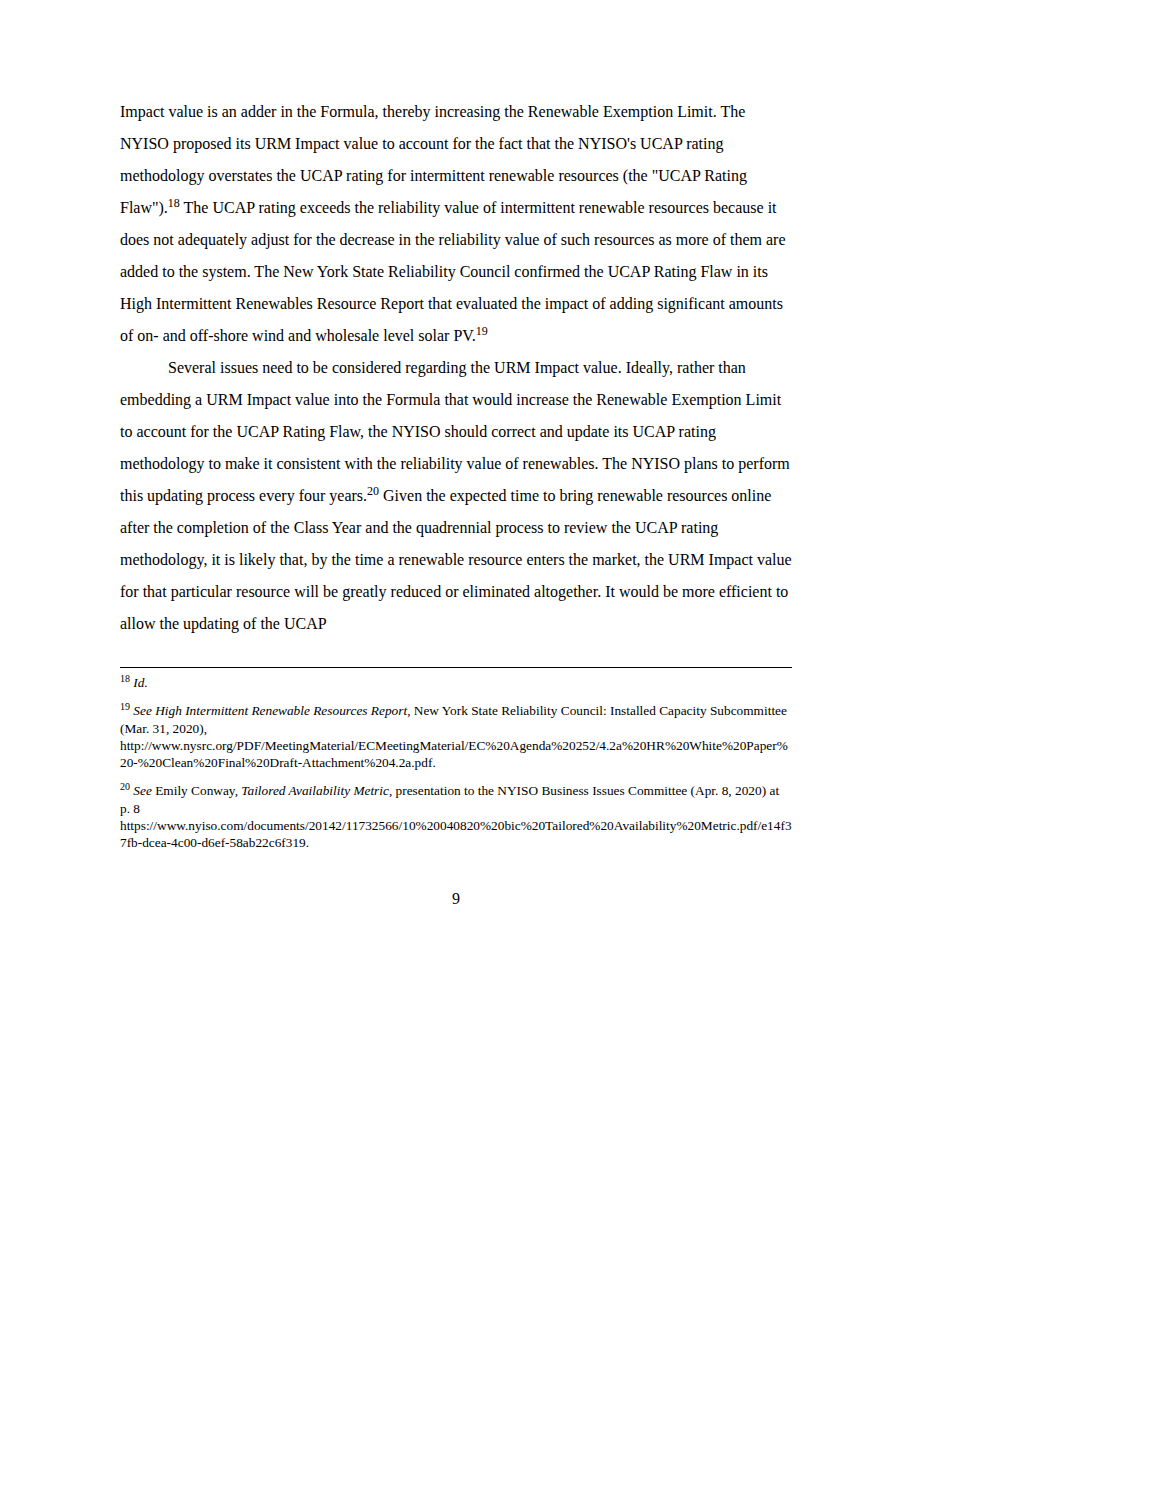Impact value is an adder in the Formula, thereby increasing the Renewable Exemption Limit. The NYISO proposed its URM Impact value to account for the fact that the NYISO's UCAP rating methodology overstates the UCAP rating for intermittent renewable resources (the "UCAP Rating Flaw").18 The UCAP rating exceeds the reliability value of intermittent renewable resources because it does not adequately adjust for the decrease in the reliability value of such resources as more of them are added to the system. The New York State Reliability Council confirmed the UCAP Rating Flaw in its High Intermittent Renewables Resource Report that evaluated the impact of adding significant amounts of on- and off-shore wind and wholesale level solar PV.19
Several issues need to be considered regarding the URM Impact value. Ideally, rather than embedding a URM Impact value into the Formula that would increase the Renewable Exemption Limit to account for the UCAP Rating Flaw, the NYISO should correct and update its UCAP rating methodology to make it consistent with the reliability value of renewables. The NYISO plans to perform this updating process every four years.20 Given the expected time to bring renewable resources online after the completion of the Class Year and the quadrennial process to review the UCAP rating methodology, it is likely that, by the time a renewable resource enters the market, the URM Impact value for that particular resource will be greatly reduced or eliminated altogether. It would be more efficient to allow the updating of the UCAP
18 Id.
19 See High Intermittent Renewable Resources Report, New York State Reliability Council: Installed Capacity Subcommittee (Mar. 31, 2020),
http://www.nysrc.org/PDF/MeetingMaterial/ECMeetingMaterial/EC%20Agenda%20252/4.2a%20HR%20White%20Paper%20-%20Clean%20Final%20Draft-Attachment%204.2a.pdf.
20 See Emily Conway, Tailored Availability Metric, presentation to the NYISO Business Issues Committee (Apr. 8, 2020) at p. 8
https://www.nyiso.com/documents/20142/11732566/10%20040820%20bic%20Tailored%20Availability%20Metric.pdf/e14f37fb-dcea-4c00-d6ef-58ab22c6f319.
9